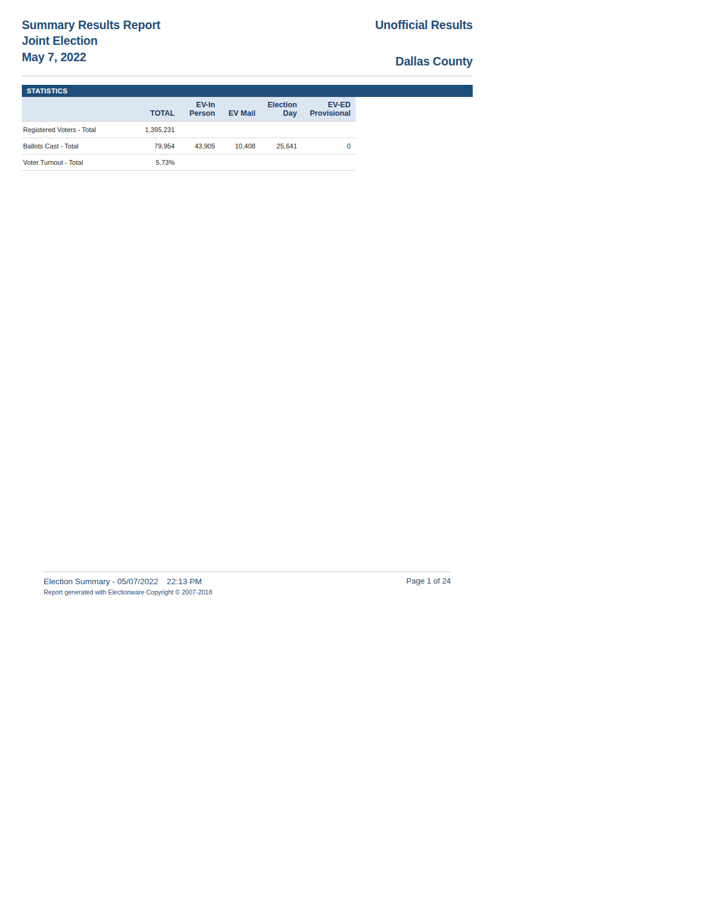Summary Results Report
Joint Election
May 7, 2022
Unofficial Results
Dallas County
STATISTICS
| | TOTAL | EV-In Person | EV Mail | Election Day | EV-ED Provisional |
| --- | --- | --- | --- | --- | --- |
| Registered Voters - Total | 1,395,231 | | | | |
| Ballots Cast - Total | 79,954 | 43,905 | 10,408 | 25,641 | 0 |
| Voter Turnout - Total | 5.73% | | | | |
Election Summary - 05/07/202222:13 PM
Report generated with Electionware Copyright © 2007-2018
Page 1 of 24